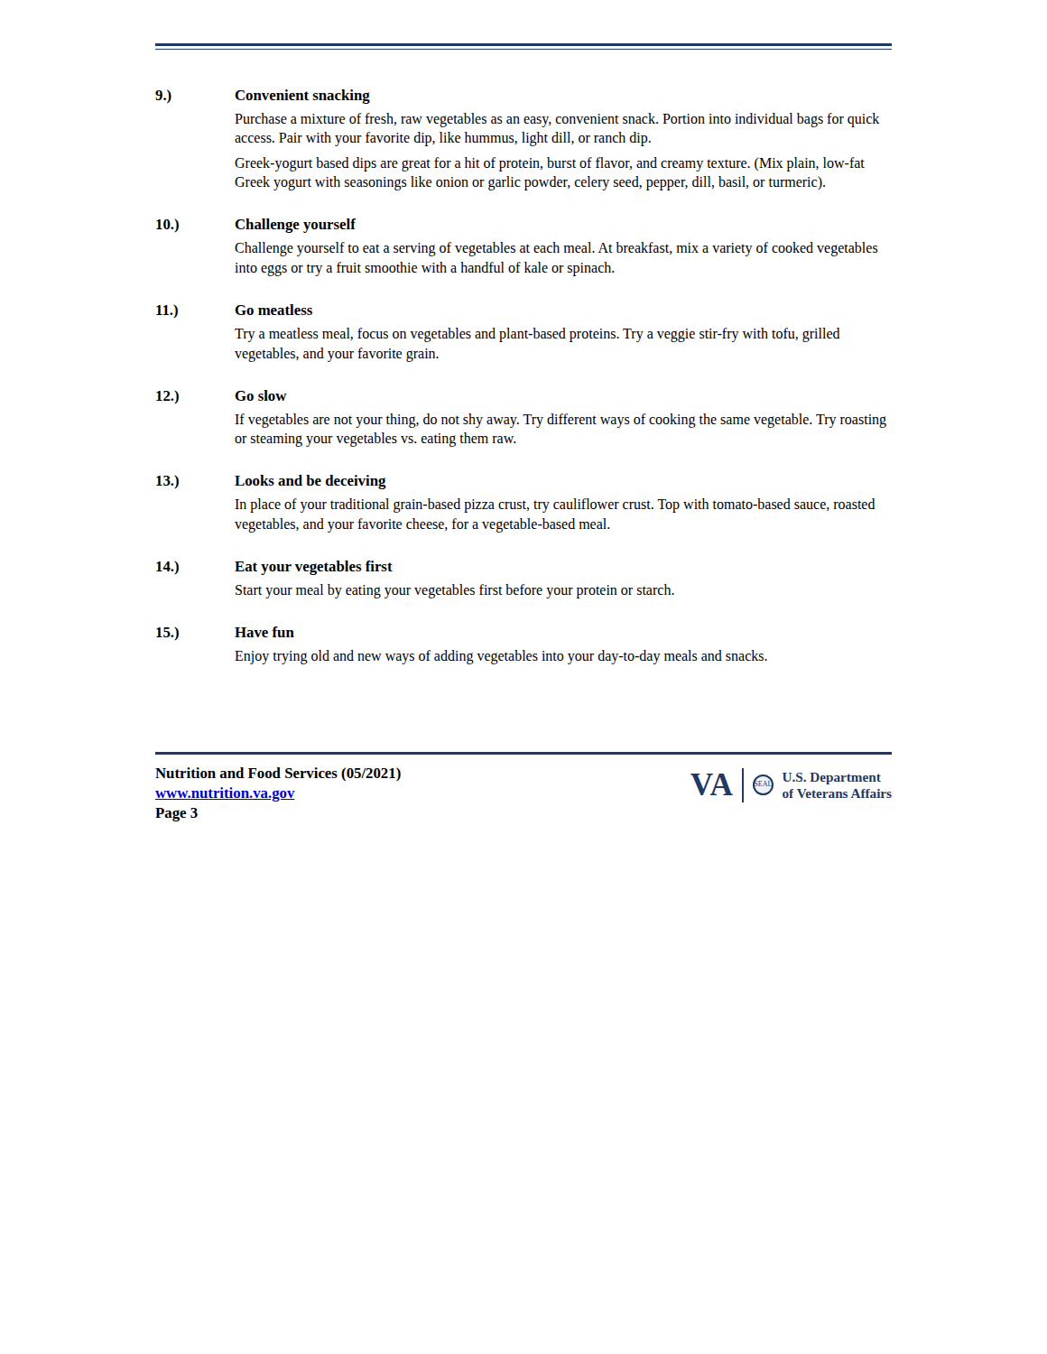9.)
Convenient snacking
Purchase a mixture of fresh, raw vegetables as an easy, convenient snack. Portion into individual bags for quick access. Pair with your favorite dip, like hummus, light dill, or ranch dip.
Greek-yogurt based dips are great for a hit of protein, burst of flavor, and creamy texture. (Mix plain, low-fat Greek yogurt with seasonings like onion or garlic powder, celery seed, pepper, dill, basil, or turmeric).
10.)
Challenge yourself
Challenge yourself to eat a serving of vegetables at each meal. At breakfast, mix a variety of cooked vegetables into eggs or try a fruit smoothie with a handful of kale or spinach.
11.)
Go meatless
Try a meatless meal, focus on vegetables and plant-based proteins. Try a veggie stir-fry with tofu, grilled vegetables, and your favorite grain.
12.)
Go slow
If vegetables are not your thing, do not shy away. Try different ways of cooking the same vegetable. Try roasting or steaming your vegetables vs. eating them raw.
13.)
Looks and be deceiving
In place of your traditional grain-based pizza crust, try cauliflower crust. Top with tomato-based sauce, roasted vegetables, and your favorite cheese, for a vegetable-based meal.
14.)
Eat your vegetables first
Start your meal by eating your vegetables first before your protein or starch.
15.)
Have fun
Enjoy trying old and new ways of adding vegetables into your day-to-day meals and snacks.
Nutrition and Food Services (05/2021)
www.nutrition.va.gov
Page 3
VA SEAL U.S. Department
of Veterans Affairs